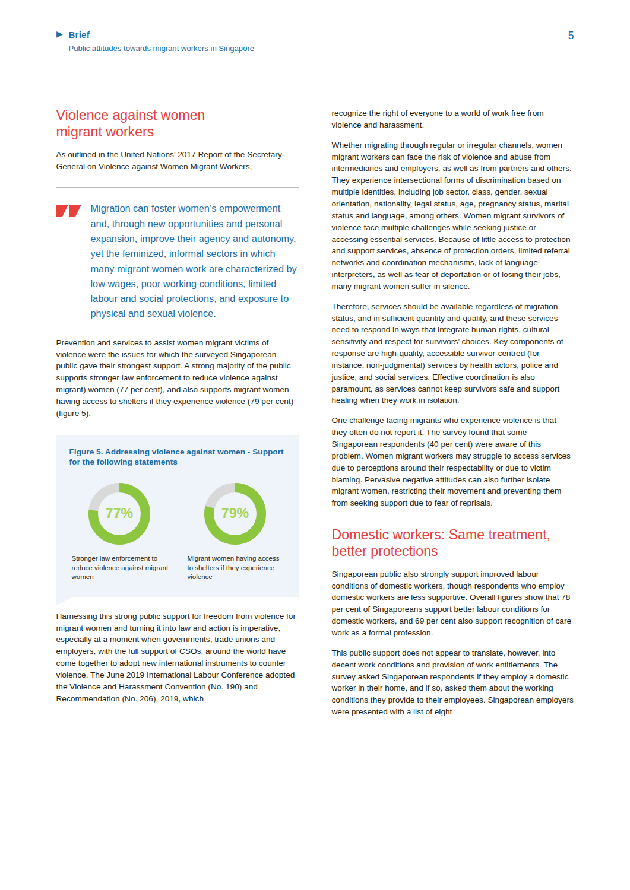▶
Brief
Public attitudes towards migrant workers in Singapore
5
Violence against women
migrant workers
As outlined in the United Nations’ 2017 Report of the Secretary-General on Violence against Women Migrant Workers,
Migration can foster women’s empowerment and, through new opportunities and personal expansion, improve their agency and autonomy, yet the feminized, informal sectors in which many migrant women work are characterized by low wages, poor working conditions, limited labour and social protections, and exposure to physical and sexual violence.
Prevention and services to assist women migrant victims of violence were the issues for which the surveyed Singaporean public gave their strongest support. A strong majority of the public supports stronger law enforcement to reduce violence against migrant) women (77 per cent), and also supports migrant women having access to shelters if they experience violence (79 per cent) (figure 5).
Figure 5. Addressing violence against women - Support for the following statements
77%
Stronger law enforcement to reduce violence against migrant women
79%
Migrant women having access to shelters if they experience violence
Harnessing this strong public support for freedom from violence for migrant women and turning it into law and action is imperative, especially at a moment when governments, trade unions and employers, with the full support of CSOs, around the world have come together to adopt new international instruments to counter violence. The June 2019 International Labour Conference adopted the Violence and Harassment Convention (No. 190) and Recommendation (No. 206), 2019, which
recognize the right of everyone to a world of work free from violence and harassment.
Whether migrating through regular or irregular channels, women migrant workers can face the risk of violence and abuse from intermediaries and employers, as well as from partners and others. They experience intersectional forms of discrimination based on multiple identities, including job sector, class, gender, sexual orientation, nationality, legal status, age, pregnancy status, marital status and language, among others. Women migrant survivors of violence face multiple challenges while seeking justice or accessing essential services. Because of little access to protection and support services, absence of protection orders, limited referral networks and coordination mechanisms, lack of language interpreters, as well as fear of deportation or of losing their jobs, many migrant women suffer in silence.
Therefore, services should be available regardless of migration status, and in sufficient quantity and quality, and these services need to respond in ways that integrate human rights, cultural sensitivity and respect for survivors’ choices. Key components of response are high-quality, accessible survivor-centred (for instance, non-judgmental) services by health actors, police and justice, and social services. Effective coordination is also paramount, as services cannot keep survivors safe and support healing when they work in isolation.
One challenge facing migrants who experience violence is that they often do not report it. The survey found that some Singaporean respondents (40 per cent) were aware of this problem. Women migrant workers may struggle to access services due to perceptions around their respectability or due to victim blaming. Pervasive negative attitudes can also further isolate migrant women, restricting their movement and preventing them from seeking support due to fear of reprisals.
Domestic workers: Same treatment, better protections
Singaporean public also strongly support improved labour conditions of domestic workers, though respondents who employ domestic workers are less supportive. Overall figures show that 78 per cent of Singaporeans support better labour conditions for domestic workers, and 69 per cent also support recognition of care work as a formal profession.
This public support does not appear to translate, however, into decent work conditions and provision of work entitlements. The survey asked Singaporean respondents if they employ a domestic worker in their home, and if so, asked them about the working conditions they provide to their employees. Singaporean employers were presented with a list of eight